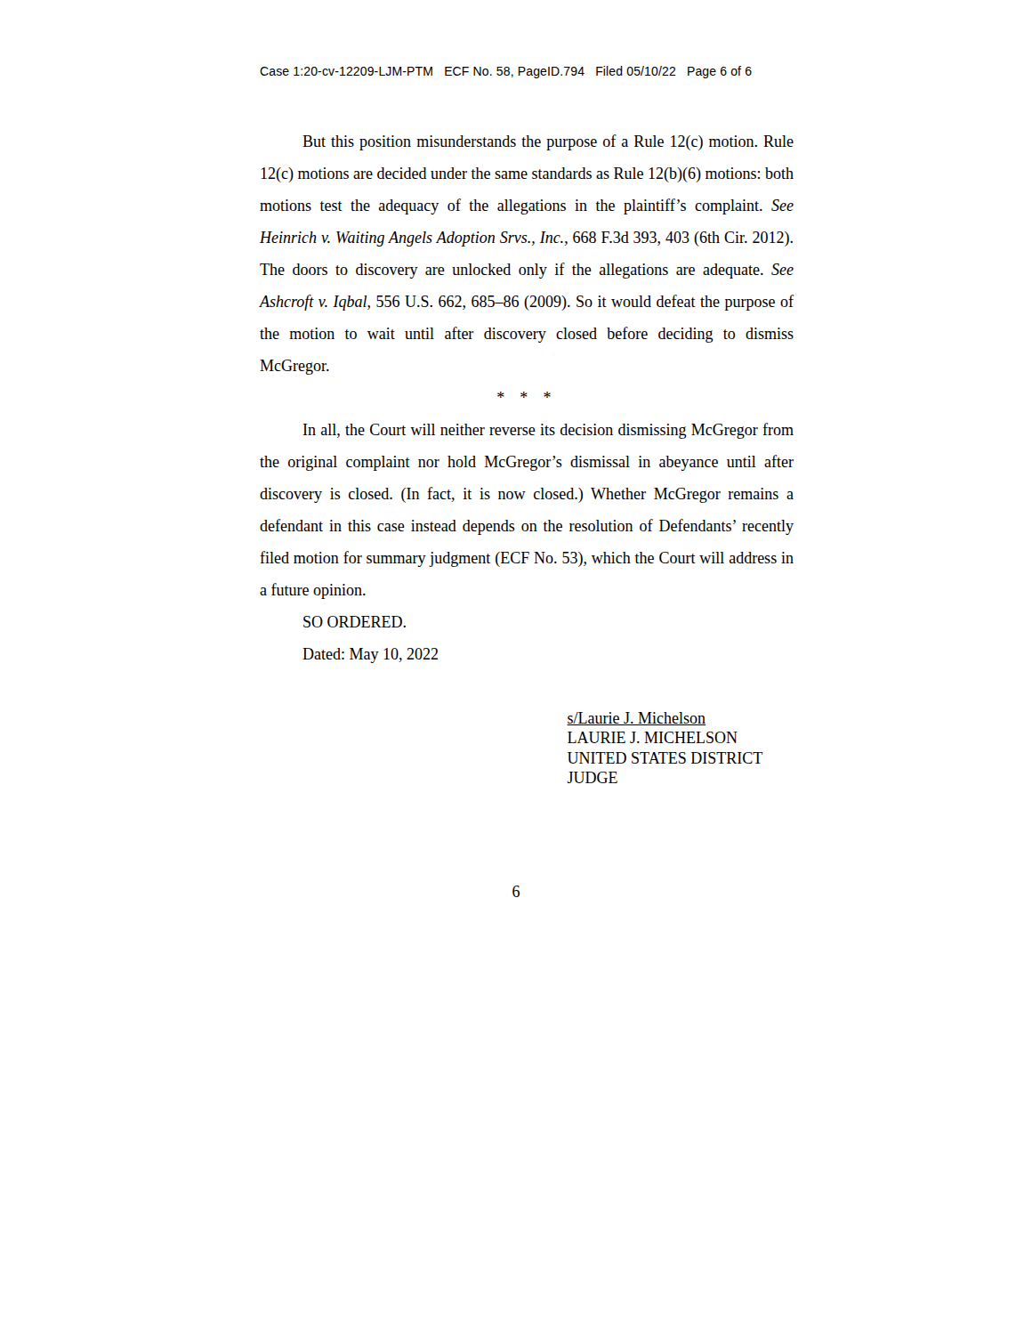Case 1:20-cv-12209-LJM-PTM ECF No. 58, PageID.794 Filed 05/10/22 Page 6 of 6
But this position misunderstands the purpose of a Rule 12(c) motion. Rule 12(c) motions are decided under the same standards as Rule 12(b)(6) motions: both motions test the adequacy of the allegations in the plaintiff’s complaint. See Heinrich v. Waiting Angels Adoption Srvs., Inc., 668 F.3d 393, 403 (6th Cir. 2012). The doors to discovery are unlocked only if the allegations are adequate. See Ashcroft v. Iqbal, 556 U.S. 662, 685–86 (2009). So it would defeat the purpose of the motion to wait until after discovery closed before deciding to dismiss McGregor.
* * *
In all, the Court will neither reverse its decision dismissing McGregor from the original complaint nor hold McGregor’s dismissal in abeyance until after discovery is closed. (In fact, it is now closed.) Whether McGregor remains a defendant in this case instead depends on the resolution of Defendants’ recently filed motion for summary judgment (ECF No. 53), which the Court will address in a future opinion.
SO ORDERED.
Dated: May 10, 2022
s/Laurie J. Michelson
LAURIE J. MICHELSON
UNITED STATES DISTRICT JUDGE
6